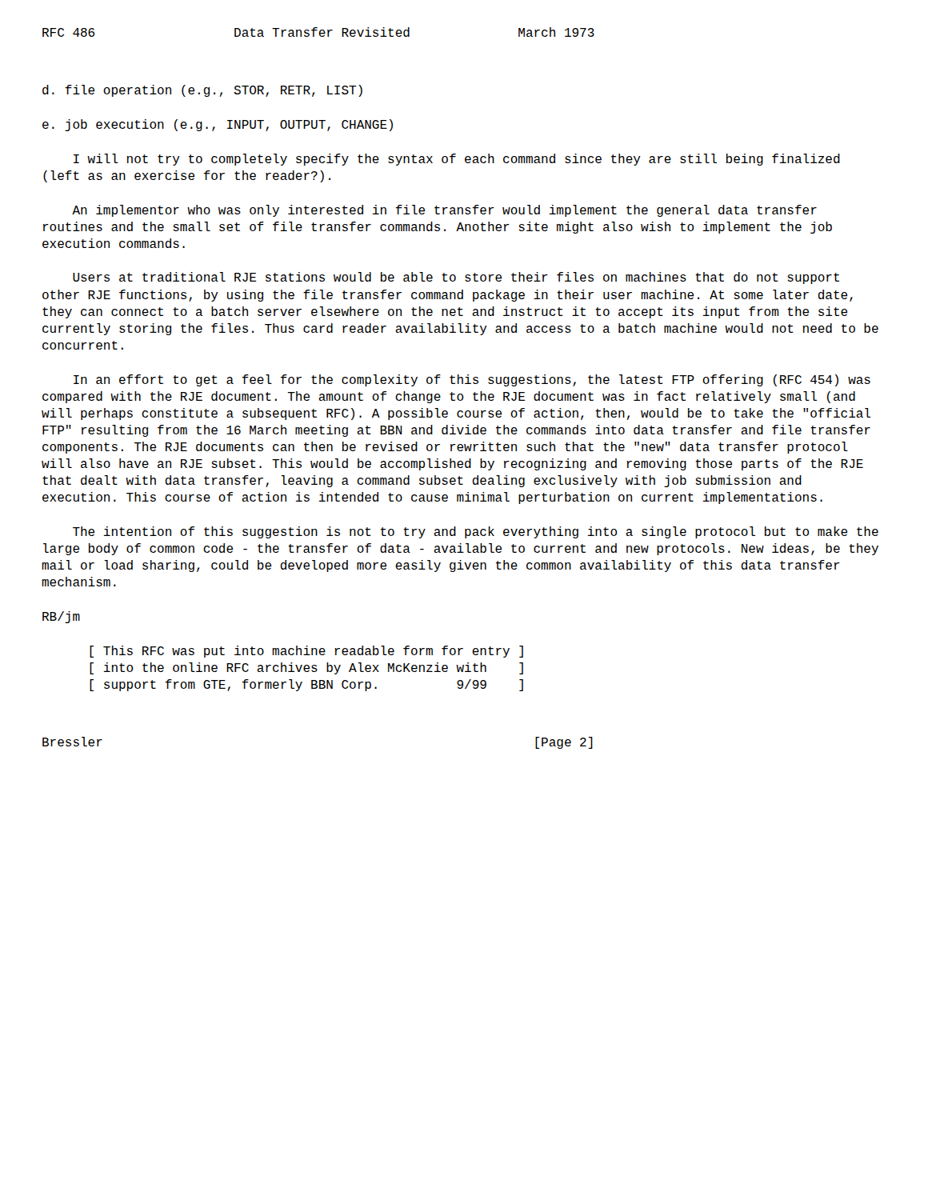RFC 486                  Data Transfer Revisited              March 1973
d. file operation (e.g., STOR, RETR, LIST)
e. job execution (e.g., INPUT, OUTPUT, CHANGE)
I will not try to completely specify the syntax of each command since they are still being finalized (left as an exercise for the reader?).
An implementor who was only interested in file transfer would implement the general data transfer routines and the small set of file transfer commands. Another site might also wish to implement the job execution commands.
Users at traditional RJE stations would be able to store their files on machines that do not support other RJE functions, by using the file transfer command package in their user machine. At some later date, they can connect to a batch server elsewhere on the net and instruct it to accept its input from the site currently storing the files. Thus card reader availability and access to a batch machine would not need to be concurrent.
In an effort to get a feel for the complexity of this suggestions, the latest FTP offering (RFC 454) was compared with the RJE document. The amount of change to the RJE document was in fact relatively small (and will perhaps constitute a subsequent RFC). A possible course of action, then, would be to take the "official FTP" resulting from the 16 March meeting at BBN and divide the commands into data transfer and file transfer components. The RJE documents can then be revised or rewritten such that the "new" data transfer protocol will also have an RJE subset. This would be accomplished by recognizing and removing those parts of the RJE that dealt with data transfer, leaving a command subset dealing exclusively with job submission and execution. This course of action is intended to cause minimal perturbation on current implementations.
The intention of this suggestion is not to try and pack everything into a single protocol but to make the large body of common code - the transfer of data - available to current and new protocols. New ideas, be they mail or load sharing, could be developed more easily given the common availability of this data transfer mechanism.
RB/jm
[ This RFC was put into machine readable form for entry ]
[ into the online RFC archives by Alex McKenzie with    ]
[ support from GTE, formerly BBN Corp.          9/99    ]
Bressler                                                        [Page 2]